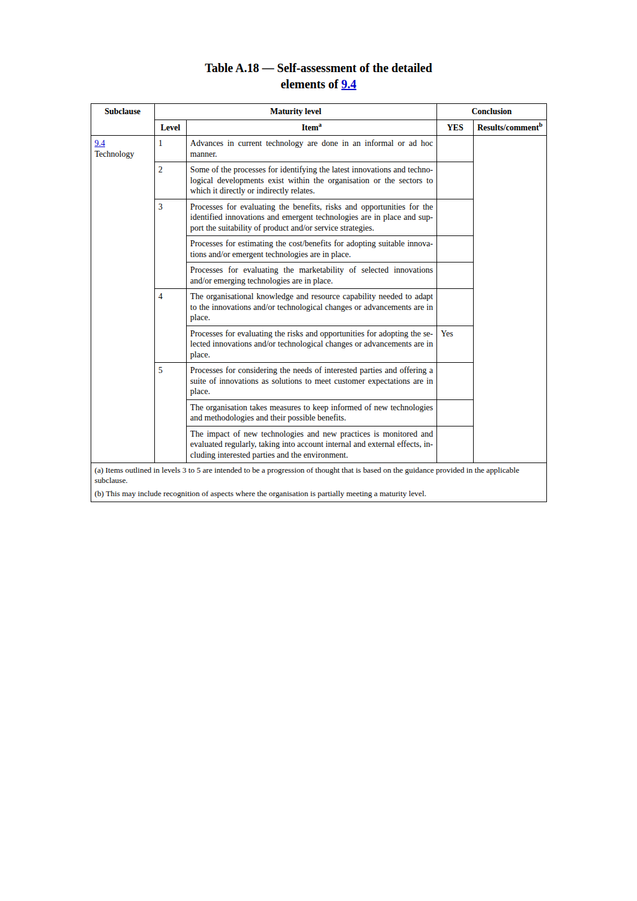Table A.18 — Self-assessment of the detailed
elements of 9.4
| Subclause | Maturity level | Conclusion |
| --- | --- | --- |
| Level | Item a | YES | Results/comment b |
| 9.4 Technology | 1 | Advances in current technology are done in an informal or ad hoc manner. | | |
| 2 | Some of the processes for identifying the latest innovations and technological developments exist within the organisation or the sectors to which it directly or indirectly relates. | |
| 3 | Processes for evaluating the benefits, risks and opportunities for the identified innovations and emergent technologies are in place and support the suitability of product and/or service strategies. | |
| Processes for estimating the cost/benefits for adopting suitable innovations and/or emergent technologies are in place. | |
| Processes for evaluating the marketability of selected innovations and/or emerging technologies are in place. | |
| 4 | The organisational knowledge and resource capability needed to adapt to the innovations and/or technological changes or advancements are in place. | |
| Processes for evaluating the risks and opportunities for adopting the selected innovations and/or technological changes or advancements are in place. | Yes |
| 5 | Processes for considering the needs of interested parties and offering a suite of innovations as solutions to meet customer expectations are in place. | |
| The organisation takes measures to keep informed of new technologies and methodologies and their possible benefits. | |
| The impact of new technologies and new practices is monitored and evaluated regularly, taking into account internal and external effects, including interested parties and the environment. | |
| (a) Items outlined in levels 3 to 5 are intended to be a progression of thought that is based on the guidance provided in the applicable subclause. (b) This may include recognition of aspects where the organisation is partially meeting a maturity level. |